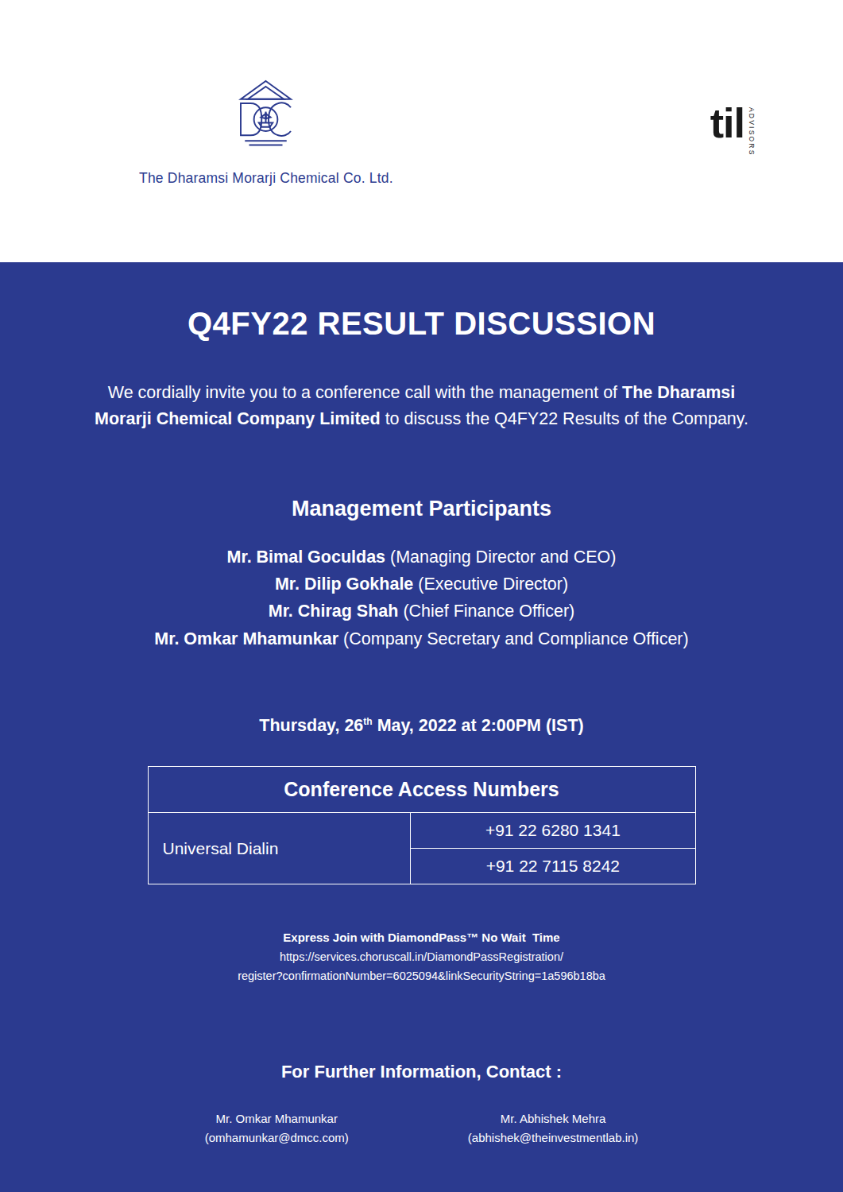The Dharamsi Morarji Chemical Co. Ltd.
til ADVISORS
Q4FY22 RESULT DISCUSSION
We cordially invite you to a conference call with the management of The Dharamsi Morarji Chemical Company Limited to discuss the Q4FY22 Results of the Company.
Management Participants
Mr. Bimal Goculdas (Managing Director and CEO)
Mr. Dilip Gokhale (Executive Director)
Mr. Chirag Shah (Chief Finance Officer)
Mr. Omkar Mhamunkar (Company Secretary and Compliance Officer)
Thursday, 26th May, 2022 at 2:00PM (IST)
| Conference Access Numbers |
| --- |
| Universal Dialin | +91 22 6280 1341 |
| +91 22 7115 8242 |
Express Join with DiamondPass™ No Wait Time
https://services.choruscall.in/DiamondPassRegistration/
register?confirmationNumber=6025094&linkSecurityString=1a596b18ba
For Further Information, Contact :
Mr. Omkar Mhamunkar
(omhamunkar@dmcc.com)
Mr. Abhishek Mehra
(abhishek@theinvestmentlab.in)